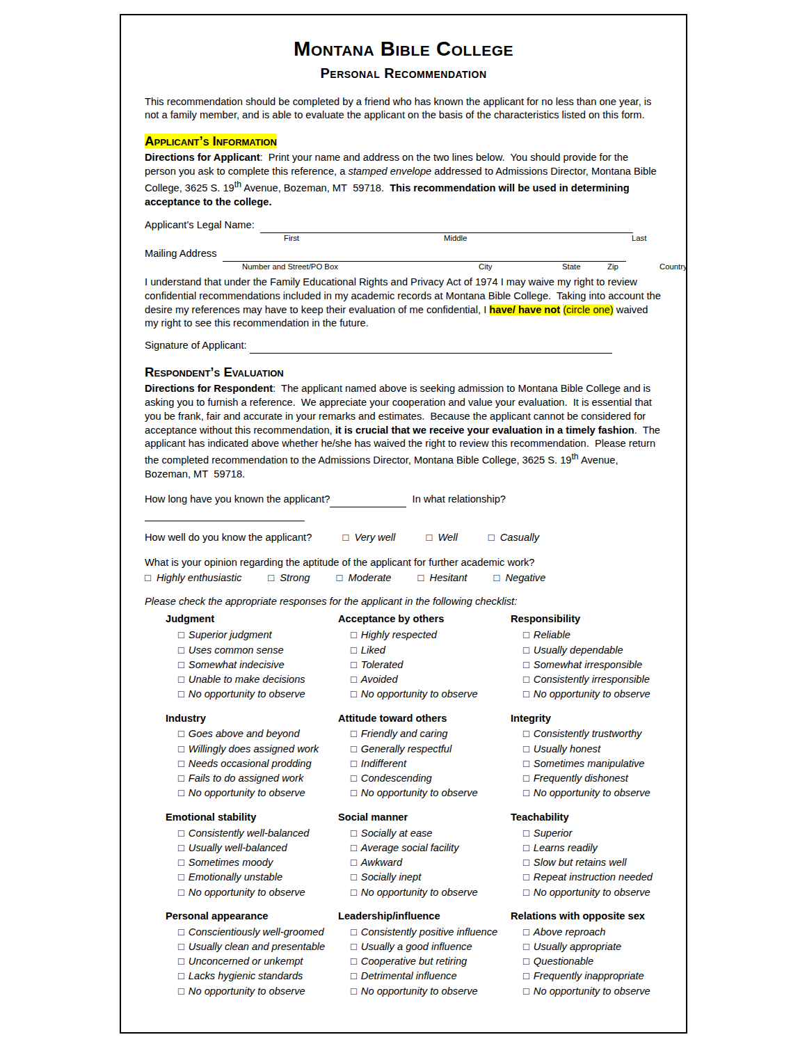Montana Bible College
Personal Recommendation
This recommendation should be completed by a friend who has known the applicant for no less than one year, is not a family member, and is able to evaluate the applicant on the basis of the characteristics listed on this form.
Applicant’s Information
Directions for Applicant: Print your name and address on the two lines below. You should provide for the person you ask to complete this reference, a stamped envelope addressed to Admissions Director, Montana Bible College, 3625 S. 19th Avenue, Bozeman, MT 59718. This recommendation will be used in determining acceptance to the college.
Applicant’s Legal Name:
First Middle Last
Mailing Address
Number and Street/PO Box City State Zip Country
I understand that under the Family Educational Rights and Privacy Act of 1974 I may waive my right to review confidential recommendations included in my academic records at Montana Bible College. Taking into account the desire my references may have to keep their evaluation of me confidential, I have/ have not (circle one) waived my right to see this recommendation in the future.
Signature of Applicant:
Respondent’s Evaluation
Directions for Respondent: The applicant named above is seeking admission to Montana Bible College and is asking you to furnish a reference. We appreciate your cooperation and value your evaluation. It is essential that you be frank, fair and accurate in your remarks and estimates. Because the applicant cannot be considered for acceptance without this recommendation, it is crucial that we receive your evaluation in a timely fashion. The applicant has indicated above whether he/she has waived the right to review this recommendation. Please return the completed recommendation to the Admissions Director, Montana Bible College, 3625 S. 19th Avenue, Bozeman, MT 59718.
How long have you known the applicant? In what relationship?
How well do you know the applicant? □ Very well □ Well □ Casually
What is your opinion regarding the aptitude of the applicant for further academic work?
□ Highly enthusiastic □ Strong □ Moderate □ Hesitant □ Negative
Please check the appropriate responses for the applicant in the following checklist:
| Judgment □ Superior judgment □ Uses common sense □ Somewhat indecisive □ Unable to make decisions □ No opportunity to observe | Acceptance by others □ Highly respected □ Liked □ Tolerated □ Avoided □ No opportunity to observe | Responsibility □ Reliable □ Usually dependable □ Somewhat irresponsible □ Consistently irresponsible □ No opportunity to observe |
| Industry □ Goes above and beyond □ Willingly does assigned work □ Needs occasional prodding □ Fails to do assigned work □ No opportunity to observe | Attitude toward others □ Friendly and caring □ Generally respectful □ Indifferent □ Condescending □ No opportunity to observe | Integrity □ Consistently trustworthy □ Usually honest □ Sometimes manipulative □ Frequently dishonest □ No opportunity to observe |
| Emotional stability □ Consistently well-balanced □ Usually well-balanced □ Sometimes moody □ Emotionally unstable □ No opportunity to observe | Social manner □ Socially at ease □ Average social facility □ Awkward □ Socially inept □ No opportunity to observe | Teachability □ Superior □ Learns readily □ Slow but retains well □ Repeat instruction needed □ No opportunity to observe |
| Personal appearance □ Conscientiously well-groomed □ Usually clean and presentable □ Unconcerned or unkempt □ Lacks hygienic standards □ No opportunity to observe | Leadership/influence □ Consistently positive influence □ Usually a good influence □ Cooperative but retiring □ Detrimental influence □ No opportunity to observe | Relations with opposite sex □ Above reproach □ Usually appropriate □ Questionable □ Frequently inappropriate □ No opportunity to observe |